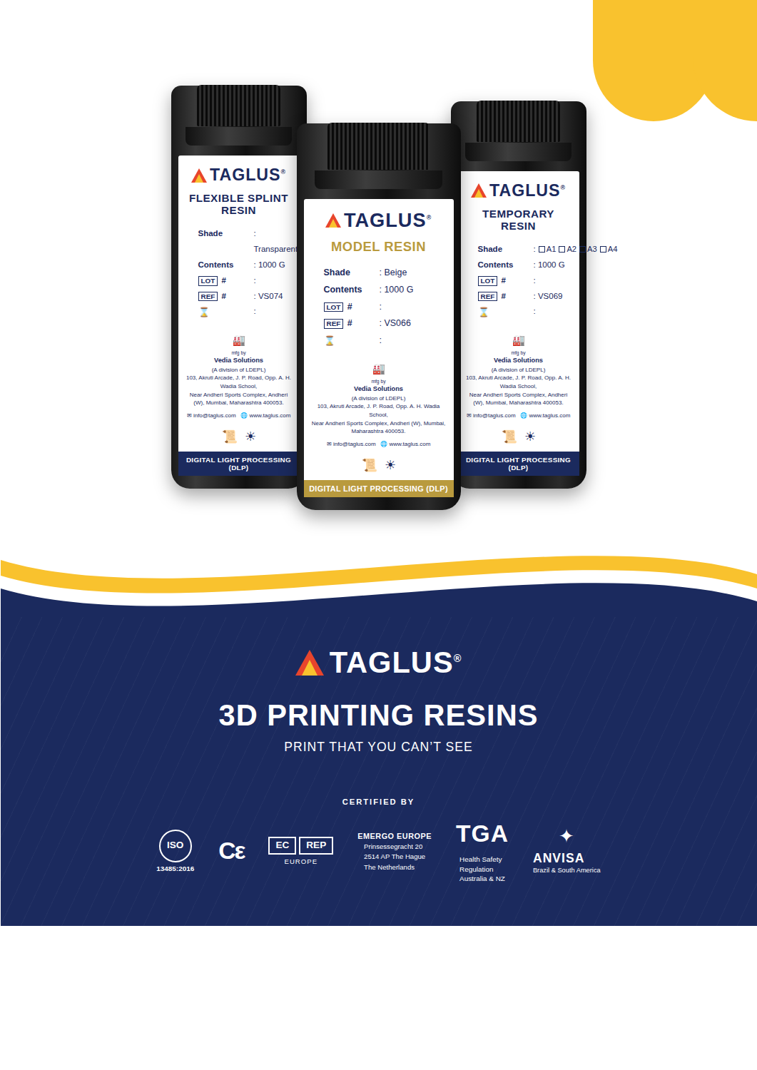TAGLUS®
FLEXIBLE SPLINT RESIN
Shade: Transparent
Contents: 1000 G
LOT #:
REF #: VS074
⌛:
🏭 mfg by Vedia Solutions
(A division of LDEPL)
103, Akruti Arcade, J. P. Road, Opp. A. H. Wadia School,
Near Andheri Sports Complex, Andheri (W), Mumbai, Maharashtra 400053.
✉ info@taglus.com 🌐 www.taglus.com
📜 ☀
DIGITAL LIGHT PROCESSING (DLP)
TAGLUS®
MODEL RESIN
Shade: Beige
Contents: 1000 G
LOT #:
REF #: VS066
⌛:
🏭 mfg by Vedia Solutions
(A division of LDEPL)
103, Akruti Arcade, J. P. Road, Opp. A. H. Wadia School,
Near Andheri Sports Complex, Andheri (W), Mumbai, Maharashtra 400053.
✉ info@taglus.com 🌐 www.taglus.com
📜 ☀
DIGITAL LIGHT PROCESSING (DLP)
TAGLUS®
TEMPORARY RESIN
Shade : A1 A2 A3 A4
Contents: 1000 G
LOT #:
REF #: VS069
⌛:
🏭 mfg by Vedia Solutions
(A division of LDEPL)
103, Akruti Arcade, J. P. Road, Opp. A. H. Wadia School,
Near Andheri Sports Complex, Andheri (W), Mumbai, Maharashtra 400053.
✉ info@taglus.com 🌐 www.taglus.com
📜 ☀
DIGITAL LIGHT PROCESSING (DLP)
TAGLUS®
3D PRINTING RESINS
PRINT THAT YOU CAN’T SEE
CERTIFIED BY
ISO
13485:2016
Cε
EC REP
EUROPE
EMERGO EUROPE Prinsessegracht 20
2514 AP The Hague
The Netherlands
TGA
Health Safety
Regulation
Australia & NZ
✦
ANVISA
Brazil & South America